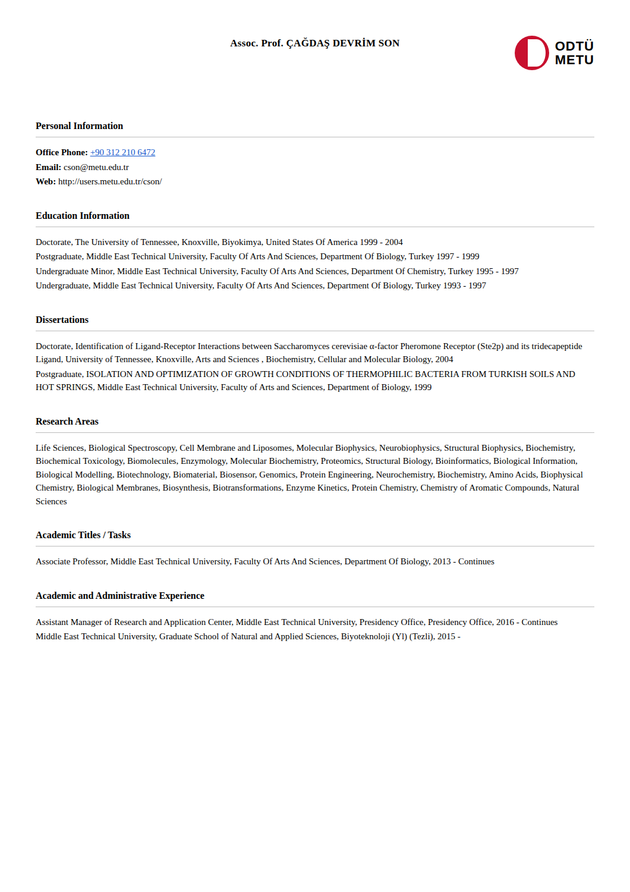Assoc. Prof. ÇAĞDAŞ DEVRİM SON
ODTÜ
METU
Personal Information
Office Phone: +90 312 210 6472
Email: cson@metu.edu.tr
Web: http://users.metu.edu.tr/cson/
Education Information
Doctorate, The University of Tennessee, Knoxville, Biyokimya, United States Of America 1999 - 2004
Postgraduate, Middle East Technical University, Faculty Of Arts And Sciences, Department Of Biology, Turkey 1997 - 1999
Undergraduate Minor, Middle East Technical University, Faculty Of Arts And Sciences, Department Of Chemistry, Turkey 1995 - 1997
Undergraduate, Middle East Technical University, Faculty Of Arts And Sciences, Department Of Biology, Turkey 1993 - 1997
Dissertations
Doctorate, Identification of Ligand-Receptor Interactions between Saccharomyces cerevisiae α-factor Pheromone Receptor (Ste2p) and its tridecapeptide Ligand, University of Tennessee, Knoxville, Arts and Sciences , Biochemistry, Cellular and Molecular Biology, 2004
Postgraduate, ISOLATION AND OPTIMIZATION OF GROWTH CONDITIONS OF THERMOPHILIC BACTERIA FROM TURKISH SOILS AND HOT SPRINGS, Middle East Technical University, Faculty of Arts and Sciences, Department of Biology, 1999
Research Areas
Life Sciences, Biological Spectroscopy, Cell Membrane and Liposomes, Molecular Biophysics, Neurobiophysics, Structural Biophysics, Biochemistry, Biochemical Toxicology, Biomolecules, Enzymology, Molecular Biochemistry, Proteomics, Structural Biology, Bioinformatics, Biological Information, Biological Modelling, Biotechnology, Biomaterial, Biosensor, Genomics, Protein Engineering, Neurochemistry, Biochemistry, Amino Acids, Biophysical Chemistry, Biological Membranes, Biosynthesis, Biotransformations, Enzyme Kinetics, Protein Chemistry, Chemistry of Aromatic Compounds, Natural Sciences
Academic Titles / Tasks
Associate Professor, Middle East Technical University, Faculty Of Arts And Sciences, Department Of Biology, 2013 - Continues
Academic and Administrative Experience
Assistant Manager of Research and Application Center, Middle East Technical University, Presidency Office, Presidency Office, 2016 - Continues
Middle East Technical University, Graduate School of Natural and Applied Sciences, Biyoteknoloji (Yl) (Tezli), 2015 -